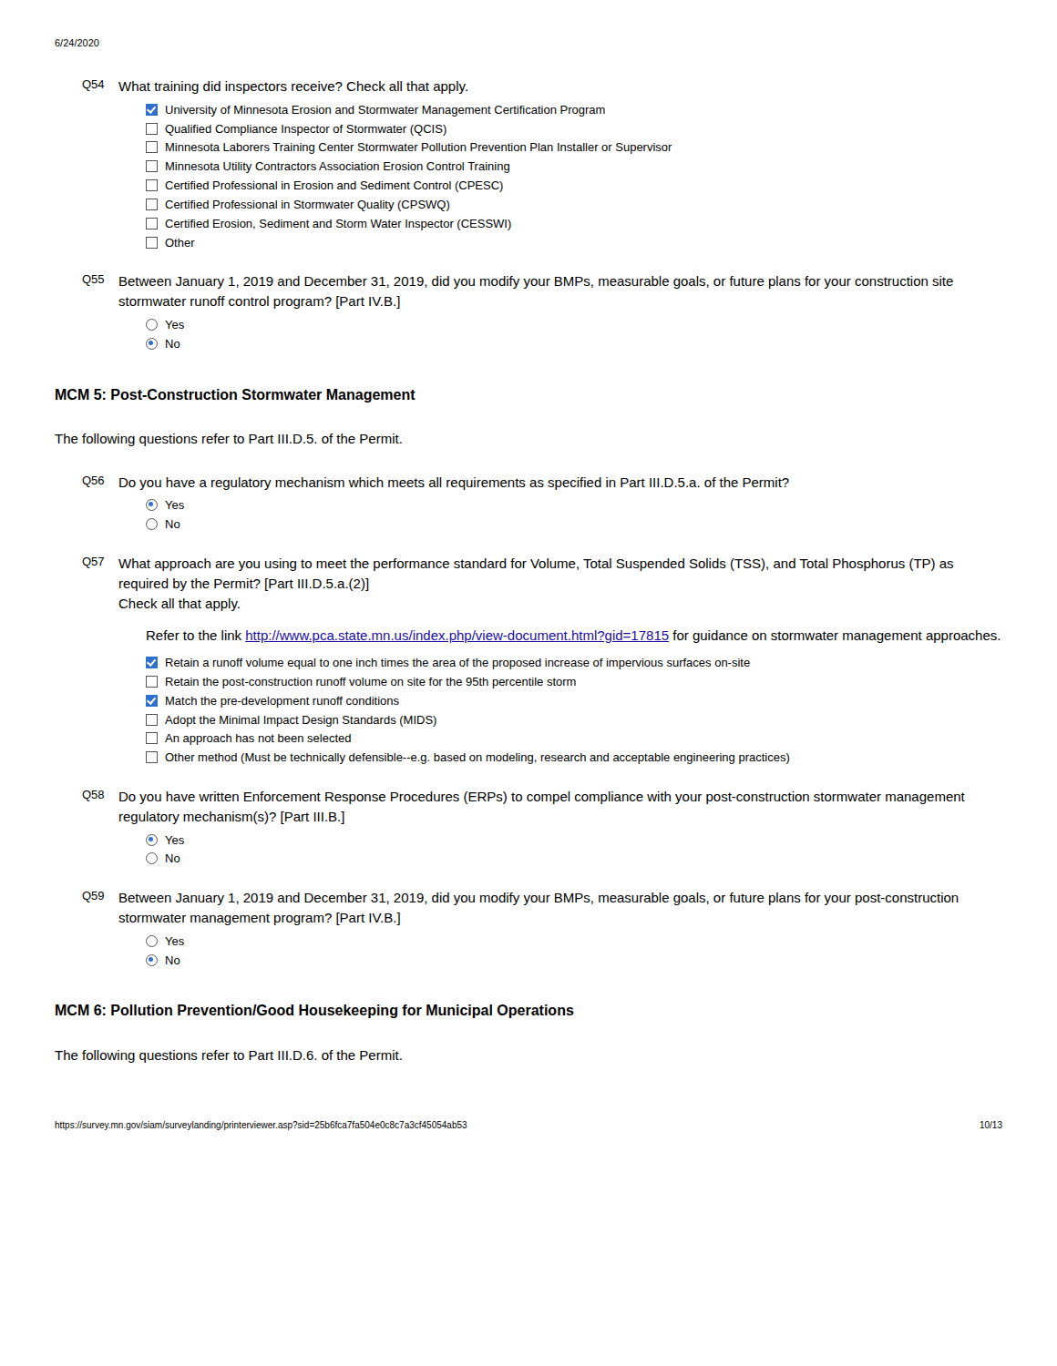6/24/2020
Q54
What training did inspectors receive? Check all that apply.
University of Minnesota Erosion and Stormwater Management Certification Program
Qualified Compliance Inspector of Stormwater (QCIS)
Minnesota Laborers Training Center Stormwater Pollution Prevention Plan Installer or Supervisor
Minnesota Utility Contractors Association Erosion Control Training
Certified Professional in Erosion and Sediment Control (CPESC)
Certified Professional in Stormwater Quality (CPSWQ)
Certified Erosion, Sediment and Storm Water Inspector (CESSWI)
Other
Q55
Between January 1, 2019 and December 31, 2019, did you modify your BMPs, measurable goals, or future plans for your construction site stormwater runoff control program? [Part IV.B.]
Yes
No
MCM 5: Post-Construction Stormwater Management
The following questions refer to Part III.D.5. of the Permit.
Q56
Do you have a regulatory mechanism which meets all requirements as specified in Part III.D.5.a. of the Permit?
Yes
No
Q57
What approach are you using to meet the performance standard for Volume, Total Suspended Solids (TSS), and Total Phosphorus (TP) as required by the Permit? [Part III.D.5.a.(2)]
Check all that apply.
Refer to the link http://www.pca.state.mn.us/index.php/view-document.html?gid=17815 for guidance on stormwater management approaches.
Retain a runoff volume equal to one inch times the area of the proposed increase of impervious surfaces on-site
Retain the post-construction runoff volume on site for the 95th percentile storm
Match the pre-development runoff conditions
Adopt the Minimal Impact Design Standards (MIDS)
An approach has not been selected
Other method (Must be technically defensible--e.g. based on modeling, research and acceptable engineering practices)
Q58
Do you have written Enforcement Response Procedures (ERPs) to compel compliance with your post-construction stormwater management regulatory mechanism(s)? [Part III.B.]
Yes
No
Q59
Between January 1, 2019 and December 31, 2019, did you modify your BMPs, measurable goals, or future plans for your post-construction stormwater management program? [Part IV.B.]
Yes
No
MCM 6: Pollution Prevention/Good Housekeeping for Municipal Operations
The following questions refer to Part III.D.6. of the Permit.
https://survey.mn.gov/siam/surveylanding/printerviewer.asp?sid=25b6fca7fa504e0c8c7a3cf45054ab53 10/13